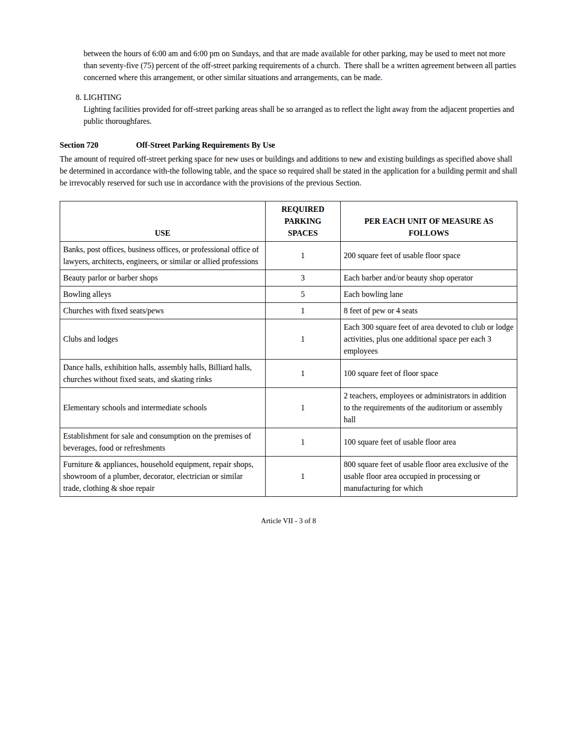between the hours of 6:00 am and 6:00 pm on Sundays, and that are made available for other parking, may be used to meet not more than seventy-five (75) percent of the off-street parking requirements of a church. There shall be a written agreement between all parties concerned where this arrangement, or other similar situations and arrangements, can be made.
LIGHTING Lighting facilities provided for off-street parking areas shall be so arranged as to reflect the light away from the adjacent properties and public thoroughfares.
Section 720 Off-Street Parking Requirements By Use
The amount of required off-street perking space for new uses or buildings and additions to new and existing buildings as specified above shall be determined in accordance with-the following table, and the space so required shall be stated in the application for a building permit and shall be irrevocably reserved for such use in accordance with the provisions of the previous Section.
| USE | REQUIRED PARKING SPACES | PER EACH UNIT OF MEASURE AS FOLLOWS |
| --- | --- | --- |
| Banks, post offices, business offices, or professional office of lawyers, architects, engineers, or similar or allied professions | 1 | 200 square feet of usable floor space |
| Beauty parlor or barber shops | 3 | Each barber and/or beauty shop operator |
| Bowling alleys | 5 | Each bowling lane |
| Churches with fixed seats/pews | 1 | 8 feet of pew or 4 seats |
| Clubs and lodges | 1 | Each 300 square feet of area devoted to club or lodge activities, plus one additional space per each 3 employees |
| Dance halls, exhibition halls, assembly halls, Billiard halls, churches without fixed seats, and skating rinks | 1 | 100 square feet of floor space |
| Elementary schools and intermediate schools | 1 | 2 teachers, employees or administrators in addition to the requirements of the auditorium or assembly hall |
| Establishment for sale and consumption on the premises of beverages, food or refreshments | 1 | 100 square feet of usable floor area |
| Furniture & appliances, household equipment, repair shops, showroom of a plumber, decorator, electrician or similar trade, clothing & shoe repair | 1 | 800 square feet of usable floor area exclusive of the usable floor area occupied in processing or manufacturing for which |
Article VII - 3 of 8